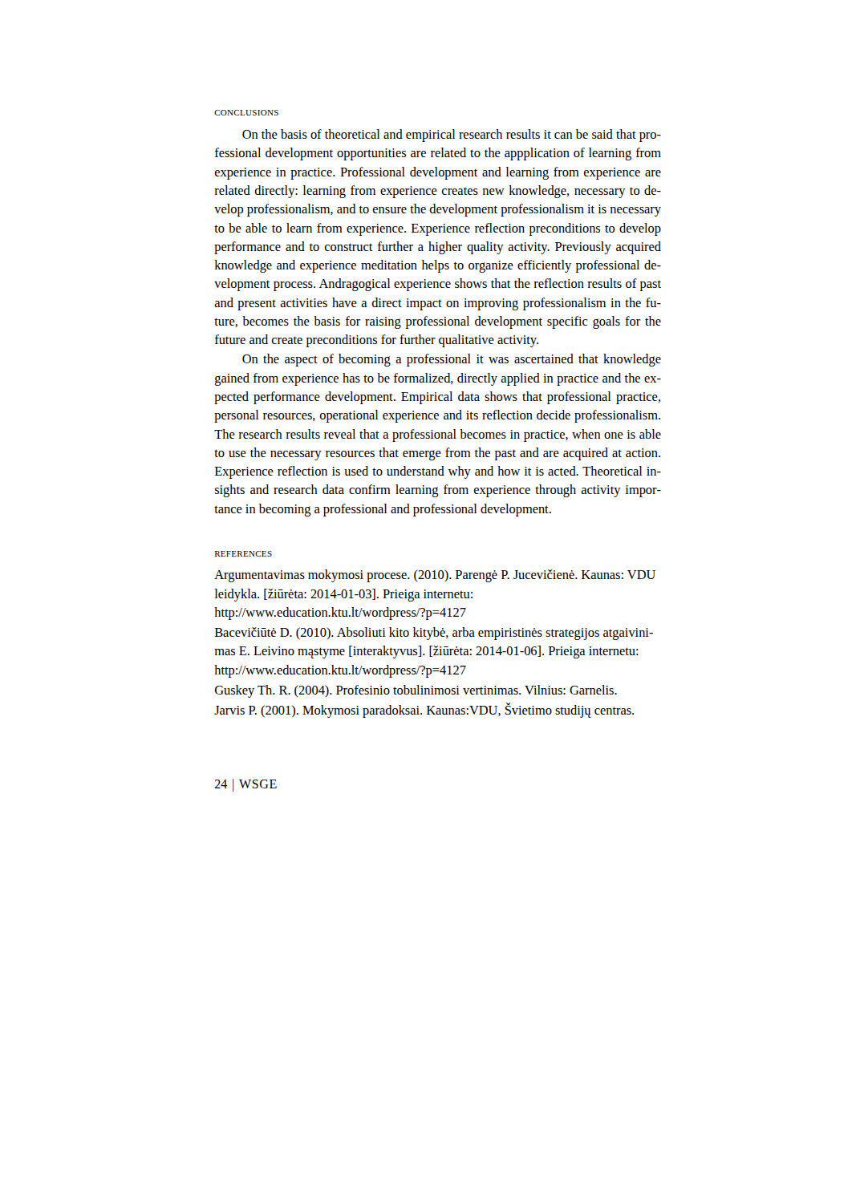Conclusions
On the basis of theoretical and empirical research results it can be said that professional development opportunities are related to the appplication of learning from experience in practice. Professional development and learning from experience are related directly: learning from experience creates new knowledge, necessary to develop professionalism, and to ensure the development professionalism it is necessary to be able to learn from experience. Experience reflection preconditions to develop performance and to construct further a higher quality activity. Previously acquired knowledge and experience meditation helps to organize efficiently professional development process. Andragogical experience shows that the reflection results of past and present activities have a direct impact on improving professionalism in the future, becomes the basis for raising professional development specific goals for the future and create preconditions for further qualitative activity.
On the aspect of becoming a professional it was ascertained that knowledge gained from experience has to be formalized, directly applied in practice and the expected performance development. Empirical data shows that professional practice, personal resources, operational experience and its reflection decide professionalism. The research results reveal that a professional becomes in practice, when one is able to use the necessary resources that emerge from the past and are acquired at action. Experience reflection is used to understand why and how it is acted. Theoretical insights and research data confirm learning from experience through activity importance in becoming a professional and professional development.
References
Argumentavimas mokymosi procese. (2010). Parengė P. Jucevičienė. Kaunas: VDU leidykla. [žiūrėta: 2014-01-03]. Prieiga internetu: http://www.education.ktu.lt/wordpress/?p=4127
Bacevičiūtė D. (2010). Absoliuti kito kitybė, arba empiristinės strategijos atgaivinimas E. Leivino mąstyme [interaktyvus]. [žiūrėta: 2014-01-06]. Prieiga internetu: http://www.education.ktu.lt/wordpress/?p=4127
Guskey Th. R. (2004). Profesinio tobulinimosi vertinimas. Vilnius: Garnelis.
Jarvis P. (2001). Mokymosi paradoksai. Kaunas:VDU, Švietimo studijų centras.
24|WSGE